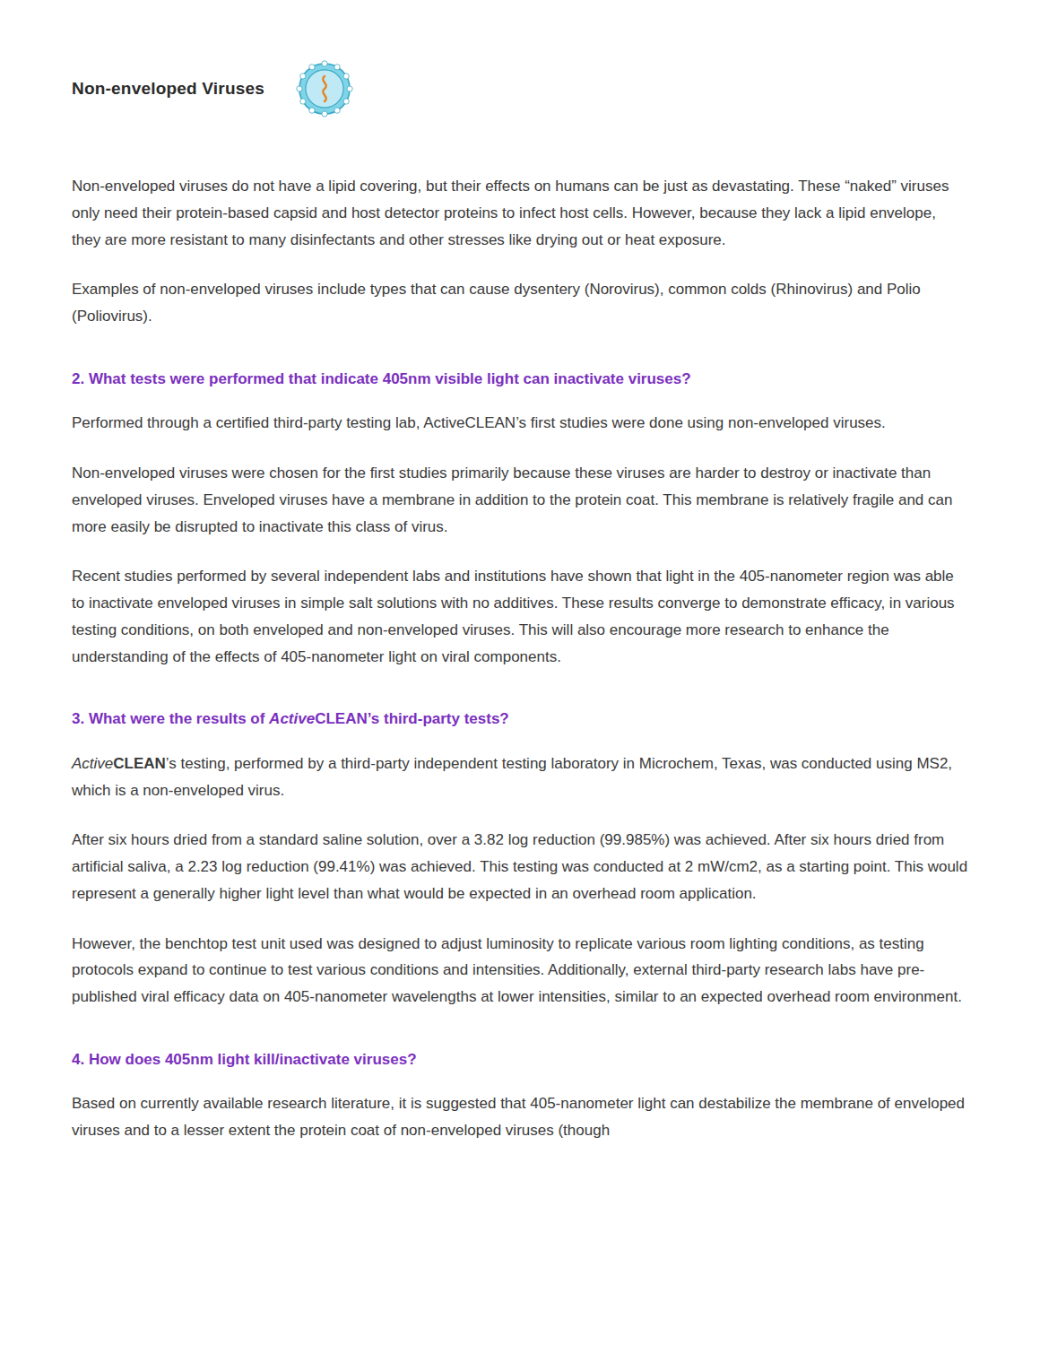Non-enveloped Viruses
Non-enveloped viruses do not have a lipid covering, but their effects on humans can be just as devastating. These “naked” viruses only need their protein-based capsid and host detector proteins to infect host cells. However, because they lack a lipid envelope, they are more resistant to many disinfectants and other stresses like drying out or heat exposure.
Examples of non-enveloped viruses include types that can cause dysentery (Norovirus), common colds (Rhinovirus) and Polio (Poliovirus).
2. What tests were performed that indicate 405nm visible light can inactivate viruses?
Performed through a certified third-party testing lab, ActiveCLEAN’s first studies were done using non-enveloped viruses.
Non-enveloped viruses were chosen for the first studies primarily because these viruses are harder to destroy or inactivate than enveloped viruses. Enveloped viruses have a membrane in addition to the protein coat. This membrane is relatively fragile and can more easily be disrupted to inactivate this class of virus.
Recent studies performed by several independent labs and institutions have shown that light in the 405-nanometer region was able to inactivate enveloped viruses in simple salt solutions with no additives. These results converge to demonstrate efficacy, in various testing conditions, on both enveloped and non-enveloped viruses. This will also encourage more research to enhance the understanding of the effects of 405-nanometer light on viral components.
3. What were the results of Active CLEAN’s third-party tests?
Active CLEAN’s testing, performed by a third-party independent testing laboratory in Microchem, Texas, was conducted using MS2, which is a non-enveloped virus.
After six hours dried from a standard saline solution, over a 3.82 log reduction (99.985%) was achieved. After six hours dried from artificial saliva, a 2.23 log reduction (99.41%) was achieved. This testing was conducted at 2 mW/cm2, as a starting point. This would represent a generally higher light level than what would be expected in an overhead room application.
However, the benchtop test unit used was designed to adjust luminosity to replicate various room lighting conditions, as testing protocols expand to continue to test various conditions and intensities. Additionally, external third-party research labs have pre-published viral efficacy data on 405-nanometer wavelengths at lower intensities, similar to an expected overhead room environment.
4. How does 405nm light kill/inactivate viruses?
Based on currently available research literature, it is suggested that 405-nanometer light can destabilize the membrane of enveloped viruses and to a lesser extent the protein coat of non-enveloped viruses (though